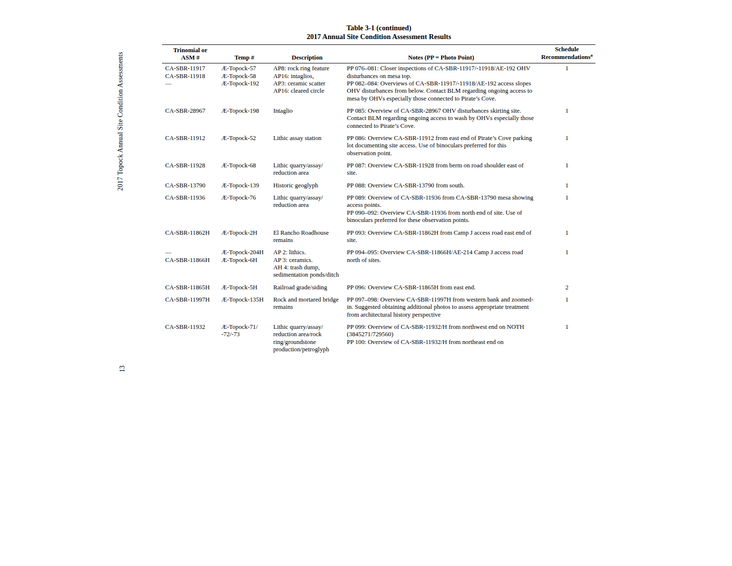2017 Topock Annual Site Condition Assessments
13
Table 3-1 (continued)
2017 Annual Site Condition Assessment Results
| Trinomial or ASM # | Temp # | Description | Notes (PP = Photo Point) | Schedule Recommendations a |
| --- | --- | --- | --- | --- |
| CA-SBR-11917 CA-SBR-11918 — | Æ-Topock-57 Æ-Topock-58 Æ-Topock-192 | AP8: rock ring feature AP16: intaglios, AP3: ceramic scatter AP16: cleared circle | PP 076–081: Closer inspections of CA-SBR-11917/-11918/AE-192 OHV disturbances on mesa top. PP 082–084: Overviews of CA-SBR-11917/-11918/AE-192 access slopes OHV disturbances from below. Contact BLM regarding ongoing access to mesa by OHVs especially those connected to Pirate’s Cove. | 1 |
| CA-SBR-28967 | Æ-Topock-198 | Intaglio | PP 085: Overview of CA-SBR-28967 OHV disturbances skirting site. Contact BLM regarding ongoing access to wash by OHVs especially those connected to Pirate’s Cove. | 1 |
| CA-SBR-11912 | Æ-Topock-52 | Lithic assay station | PP 086: Overview CA-SBR-11912 from east end of Pirate’s Cove parking lot documenting site access. Use of binoculars preferred for this observation point. | 1 |
| CA-SBR-11928 | Æ-Topock-68 | Lithic quarry/assay/ reduction area | PP 087: Overview CA-SBR-11928 from berm on road shoulder east of site. | 1 |
| CA-SBR-13790 | Æ-Topock-139 | Historic geoglyph | PP 088: Overview CA-SBR-13790 from south. | 1 |
| CA-SBR-11936 | Æ-Topock-76 | Lithic quarry/assay/ reduction area | PP 089: Overview of CA-SBR-11936 from CA-SBR-13790 mesa showing access points. PP 090–092: Overview CA-SBR-11936 from north end of site. Use of binoculars preferred for these observation points. | 1 |
| CA-SBR-11862H | Æ-Topock-2H | El Rancho Roadhouse remains | PP 093: Overview CA-SBR-11862H from Camp J access road east end of site. | 1 |
| — CA-SBR-11866H | Æ-Topock-204H Æ-Topock-6H | AP 2: lithics. AP 3: ceramics. AH 4: trash dump, sedimentation ponds/ditch | PP 094–095: Overview CA-SBR-11866H/AE-214 Camp J access road north of sites. | 1 |
| CA-SBR-11865H | Æ-Topock-5H | Railroad grade/siding | PP 096: Overview CA-SBR-11865H from east end. | 2 |
| CA-SBR-11997H | Æ-Topock-135H | Rock and mortared bridge remains | PP 097–098: Overview CA-SBR-11997H from western bank and zoomed-in. Suggested obtaining additional photos to assess appropriate treatment from architectural history perspective | 1 |
| CA-SBR-11932 | Æ-Topock-71/ -72/-73 | Lithic quarry/assay/ reduction area/rock ring/groundstone production/petroglyph | PP 099: Overview of CA-SBR-11932/H from northwest end on NOTH (3845271/729560) PP 100: Overview of CA-SBR-11932/H from northeast end on | 1 |